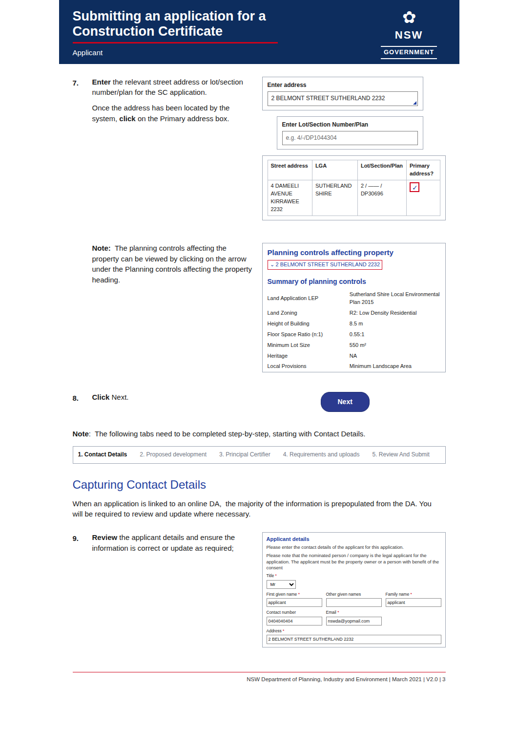Submitting an application for a
Construction Certificate
Applicant
✿ NSW GOVERNMENT
7.
Enter the relevant street address or lot/section number/plan for the SC application.
Once the address has been located by the system, click on the Primary address box.
Enter address
2 BELMONT STREET SUTHERLAND 2232
Enter Lot/Section Number/Plan
e.g. 4/-/DP1044304
| Street address | LGA | Lot/Section/Plan | Primary address? |
| --- | --- | --- | --- |
| 4 DAMEELI AVENUE KIRRAWEE 2232 | SUTHERLAND SHIRE | 2 / —— / DP30696 | |
Note: The planning controls affecting the property can be viewed by clicking on the arrow under the Planning controls affecting the property heading.
Planning controls affecting property
⌄ 2 BELMONT STREET SUTHERLAND 2232
Summary of planning controls
| Land Application LEP | Sutherland Shire Local Environmental Plan 2015 |
| Land Zoning | R2: Low Density Residential |
| Height of Building | 8.5 m |
| Floor Space Ratio (n:1) | 0.55:1 |
| Minimum Lot Size | 550 m² |
| Heritage | NA |
| Local Provisions | Minimum Landscape Area |
8.
Click Next.
Next
Note: The following tabs need to be completed step-by-step, starting with Contact Details.
1. Contact Details 2. Proposed development 3. Principal Certifier 4. Requirements and uploads 5. Review And Submit
Capturing Contact Details
When an application is linked to an online DA, the majority of the information is prepopulated from the DA. You will be required to review and update where necessary.
9.
Review the applicant details and ensure the information is correct or update as required;
Applicant details
Please enter the contact details of the applicant for this application.
Please note that the nominated person / company is the legal applicant for the application. The applicant must be the property owner or a person with benefit of the consent
Title * Mr
First given name *
applicant
Other given names
Family name *
applicant
Contact number
0404040404
Email *
nswda@yopmail.com
Address *
2 BELMONT STREET SUTHERLAND 2232
NSW Department of Planning, Industry and Environment | March 2021 | V2.0 | 3